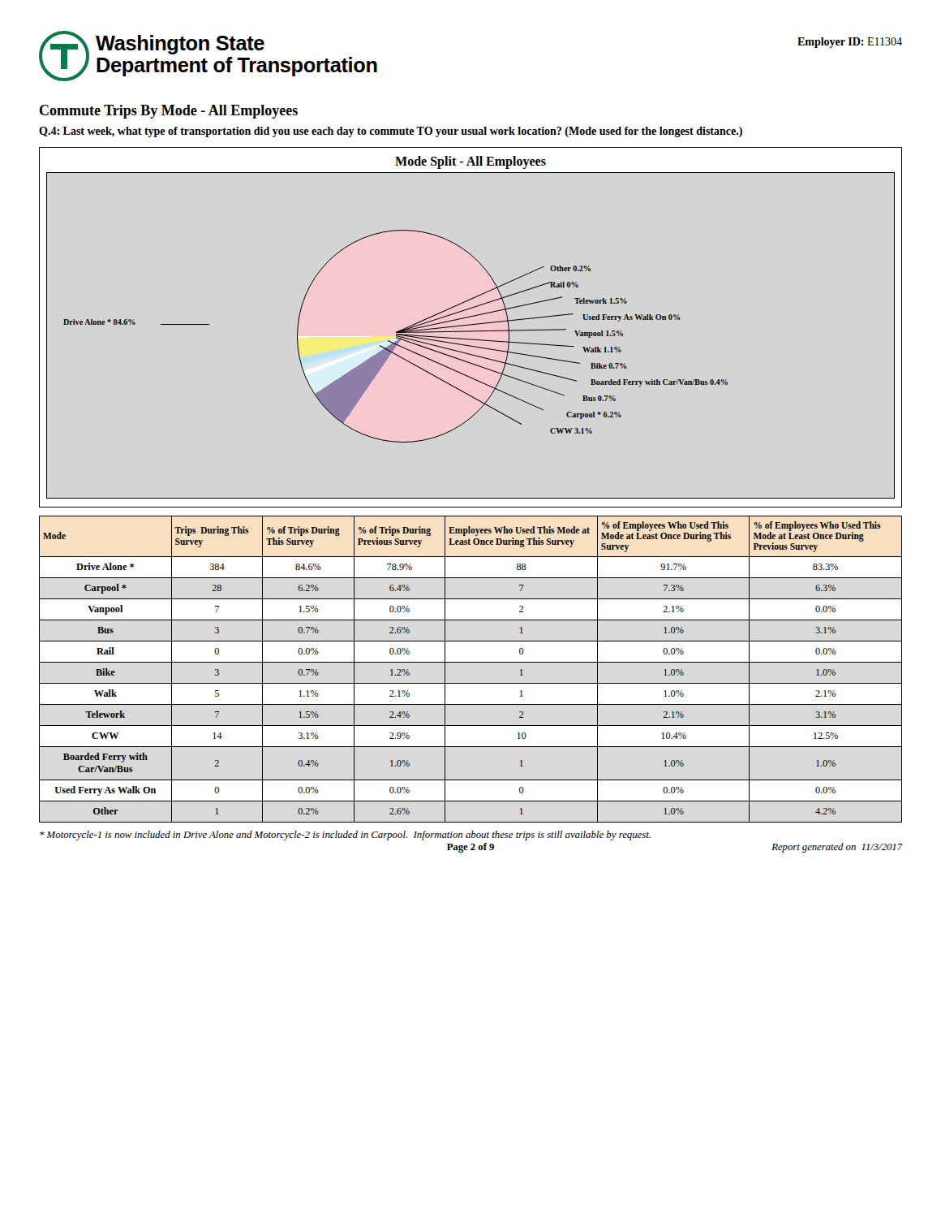Employer ID: E11304
Washington StateDepartment of Transportation
Commute Trips By Mode - All Employees
Q.4: Last week, what type of transportation did you use each day to commute TO your usual work location? (Mode used for the longest distance.)
Mode Split - All Employees
Drive Alone * 84.6%
Other 0.2%
Rail 0%
Telework 1.5%
Used Ferry As Walk On 0%
Vanpool 1.5%
Walk 1.1%
Bike 0.7%
Boarded Ferry with Car/Van/Bus 0.4%
Bus 0.7%
Carpool * 6.2%
CWW 3.1%
| Mode | Trips During This Survey | % of Trips During This Survey | % of Trips During Previous Survey | Employees Who Used This Mode at Least Once During This Survey | % of Employees Who Used This Mode at Least Once During This Survey | % of Employees Who Used This Mode at Least Once During Previous Survey |
| --- | --- | --- | --- | --- | --- | --- |
| Drive Alone * | 384 | 84.6% | 78.9% | 88 | 91.7% | 83.3% |
| Carpool * | 28 | 6.2% | 6.4% | 7 | 7.3% | 6.3% |
| Vanpool | 7 | 1.5% | 0.0% | 2 | 2.1% | 0.0% |
| Bus | 3 | 0.7% | 2.6% | 1 | 1.0% | 3.1% |
| Rail | 0 | 0.0% | 0.0% | 0 | 0.0% | 0.0% |
| Bike | 3 | 0.7% | 1.2% | 1 | 1.0% | 1.0% |
| Walk | 5 | 1.1% | 2.1% | 1 | 1.0% | 2.1% |
| Telework | 7 | 1.5% | 2.4% | 2 | 2.1% | 3.1% |
| CWW | 14 | 3.1% | 2.9% | 10 | 10.4% | 12.5% |
| Boarded Ferry with Car/Van/Bus | 2 | 0.4% | 1.0% | 1 | 1.0% | 1.0% |
| Used Ferry As Walk On | 0 | 0.0% | 0.0% | 0 | 0.0% | 0.0% |
| Other | 1 | 0.2% | 2.6% | 1 | 1.0% | 4.2% |
* Motorcycle-1 is now included in Drive Alone and Motorcycle-2 is included in Carpool. Information about these trips is still available by request.
Page 2 of 9
Report generated on 11/3/2017